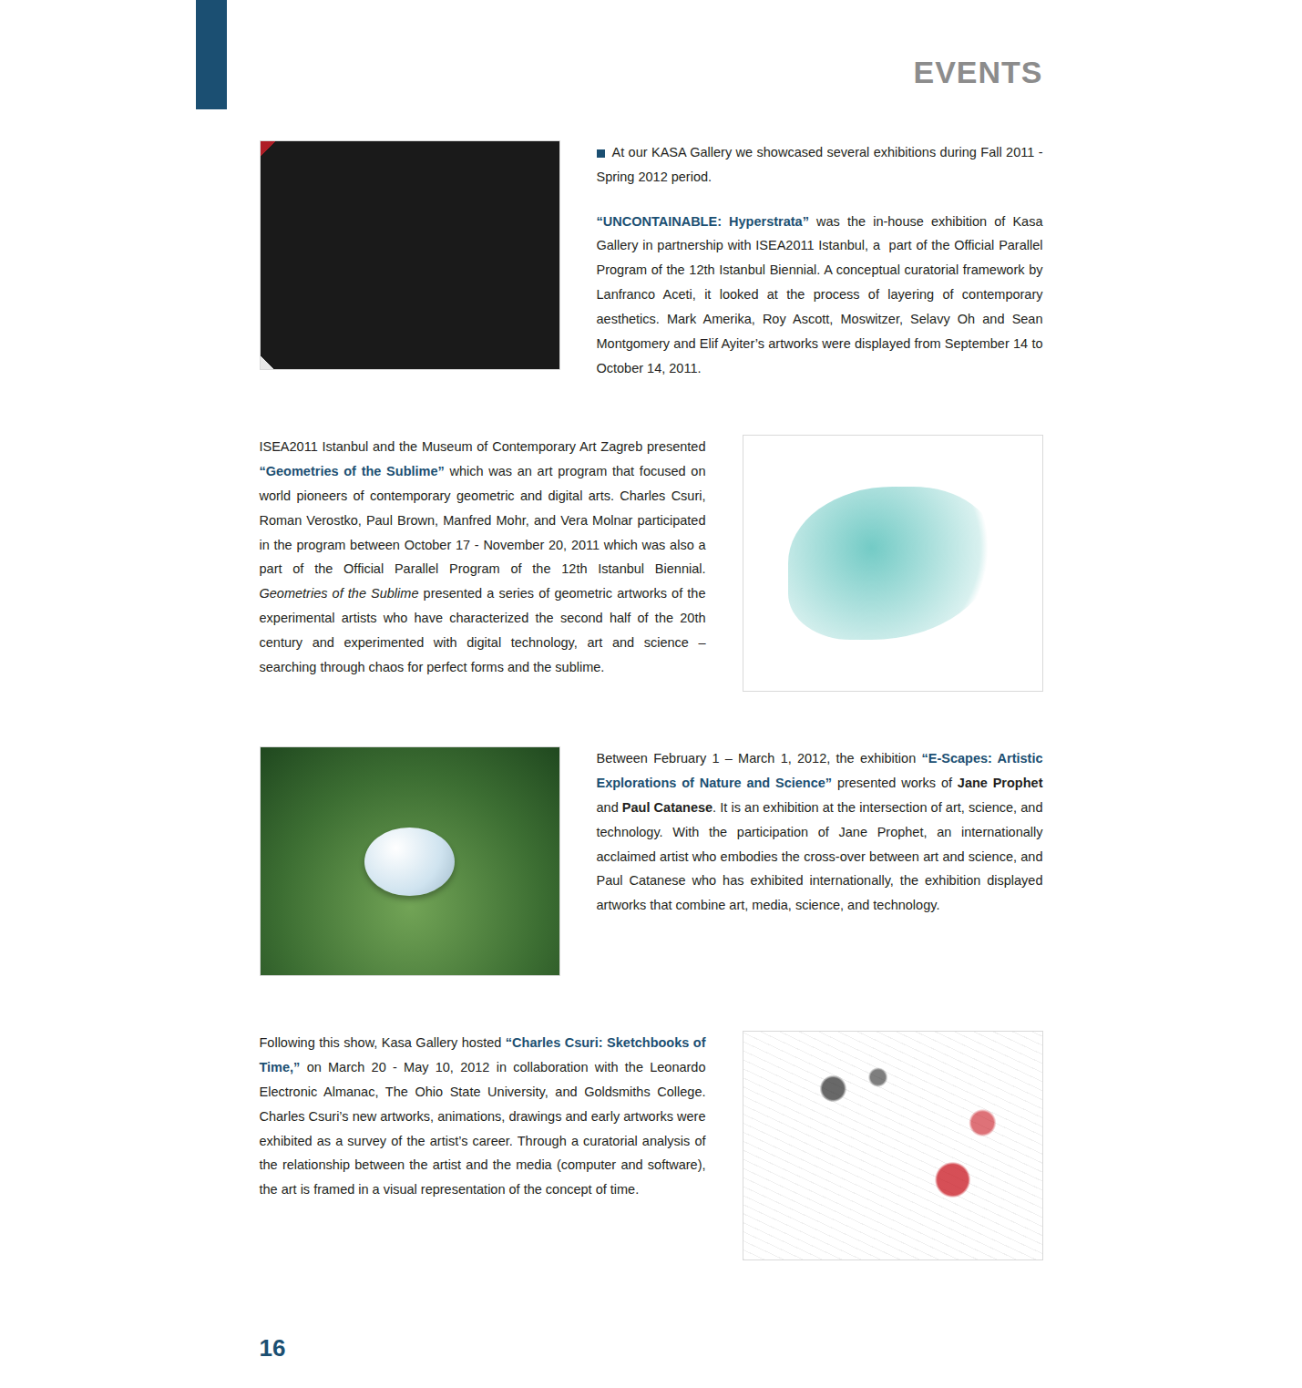EVENTS
At our KASA Gallery we showcased several exhibitions during Fall 2011 - Spring 2012 period.
“UNCONTAINABLE: Hyperstrata” was the in-house exhibition of Kasa Gallery in partnership with ISEA2011 Istanbul, a part of the Official Parallel Program of the 12th Istanbul Biennial. A conceptual curatorial framework by Lanfranco Aceti, it looked at the process of layering of contemporary aesthetics. Mark Amerika, Roy Ascott, Moswitzer, Selavy Oh and Sean Montgomery and Elif Ayiter’s artworks were displayed from September 14 to October 14, 2011.
ISEA2011 Istanbul and the Museum of Contemporary Art Zagreb presented “Geometries of the Sublime” which was an art program that focused on world pioneers of contemporary geometric and digital arts. Charles Csuri, Roman Verostko, Paul Brown, Manfred Mohr, and Vera Molnar participated in the program between October 17 - November 20, 2011 which was also a part of the Official Parallel Program of the 12th Istanbul Biennial. Geometries of the Sublime presented a series of geometric artworks of the experimental artists who have characterized the second half of the 20th century and experimented with digital technology, art and science – searching through chaos for perfect forms and the sublime.
Between February 1 – March 1, 2012, the exhibition “E-Scapes: Artistic Explorations of Nature and Science” presented works of Jane Prophet and Paul Catanese. It is an exhibition at the intersection of art, science, and technology. With the participation of Jane Prophet, an internationally acclaimed artist who embodies the cross-over between art and science, and Paul Catanese who has exhibited internationally, the exhibition displayed artworks that combine art, media, science, and technology.
Following this show, Kasa Gallery hosted “Charles Csuri: Sketchbooks of Time,” on March 20 - May 10, 2012 in collaboration with the Leonardo Electronic Almanac, The Ohio State University, and Goldsmiths College. Charles Csuri’s new artworks, animations, drawings and early artworks were exhibited as a survey of the artist’s career. Through a curatorial analysis of the relationship between the artist and the media (computer and software), the art is framed in a visual representation of the concept of time.
16